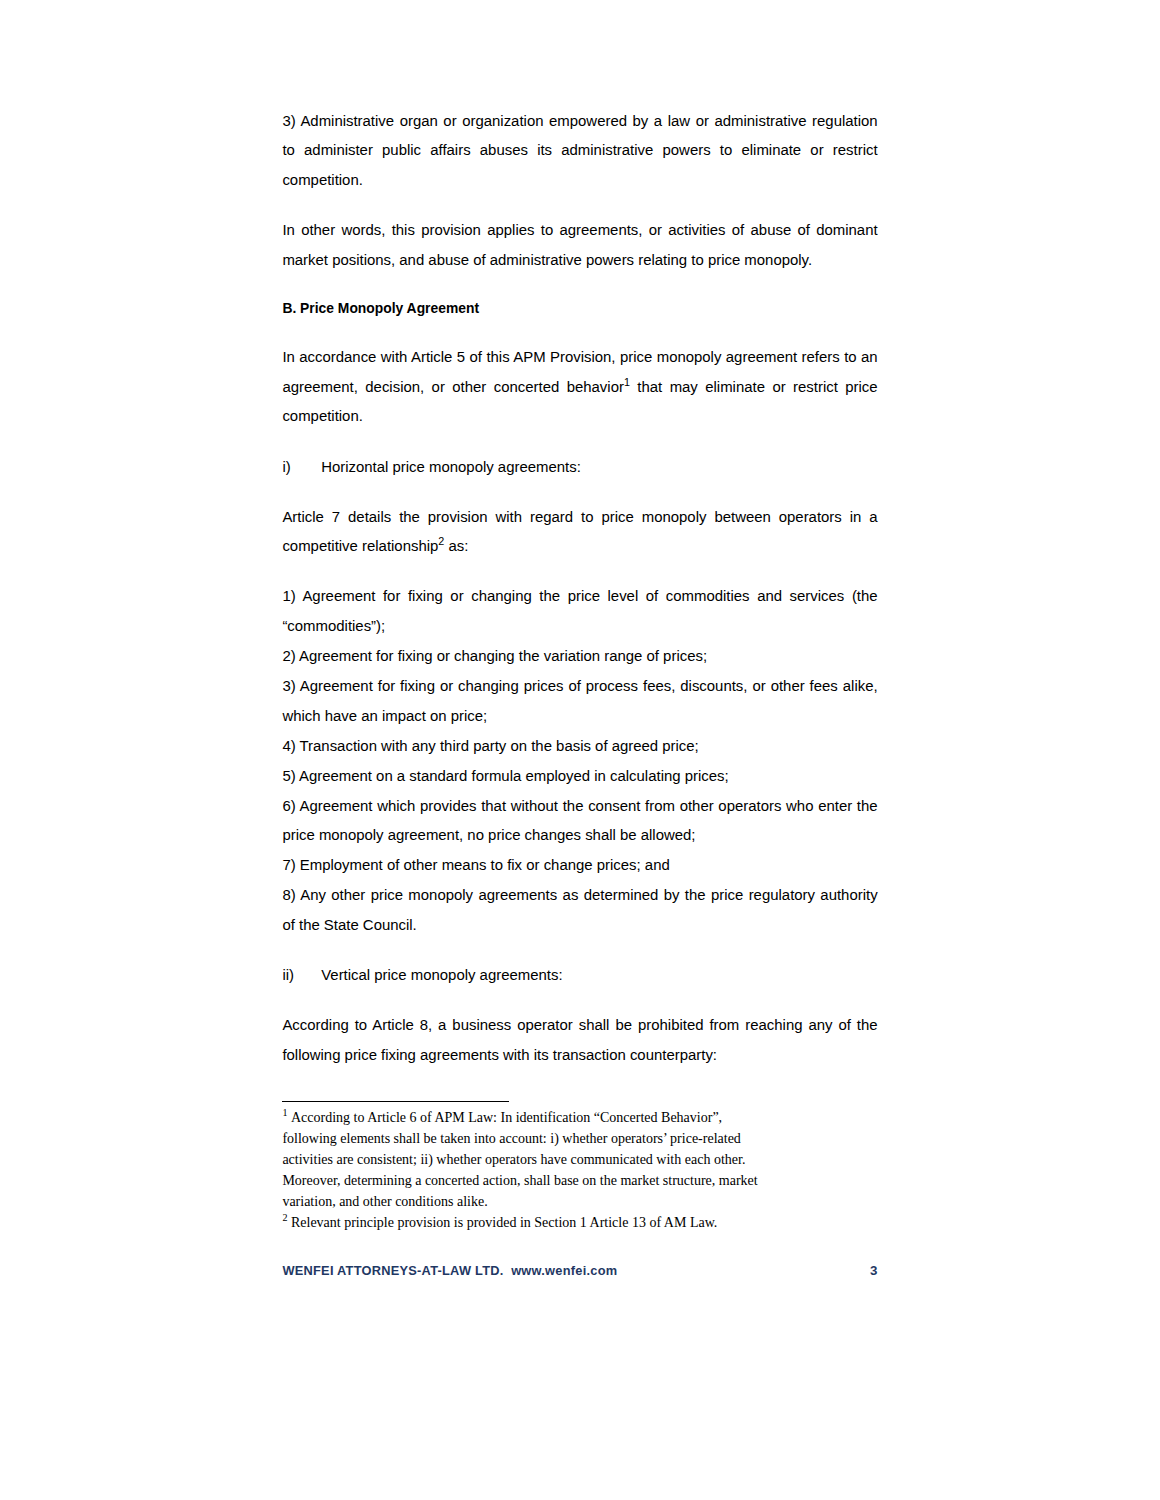3) Administrative organ or organization empowered by a law or administrative regulation to administer public affairs abuses its administrative powers to eliminate or restrict competition.
In other words, this provision applies to agreements, or activities of abuse of dominant market positions, and abuse of administrative powers relating to price monopoly.
B. Price Monopoly Agreement
In accordance with Article 5 of this APM Provision, price monopoly agreement refers to an agreement, decision, or other concerted behavior1 that may eliminate or restrict price competition.
i) Horizontal price monopoly agreements:
Article 7 details the provision with regard to price monopoly between operators in a competitive relationship2 as:
1) Agreement for fixing or changing the price level of commodities and services (the “commodities”);
2) Agreement for fixing or changing the variation range of prices;
3) Agreement for fixing or changing prices of process fees, discounts, or other fees alike, which have an impact on price;
4) Transaction with any third party on the basis of agreed price;
5) Agreement on a standard formula employed in calculating prices;
6) Agreement which provides that without the consent from other operators who enter the price monopoly agreement, no price changes shall be allowed;
7) Employment of other means to fix or change prices; and
8) Any other price monopoly agreements as determined by the price regulatory authority of the State Council.
ii) Vertical price monopoly agreements:
According to Article 8, a business operator shall be prohibited from reaching any of the following price fixing agreements with its transaction counterparty:
1 According to Article 6 of APM Law: In identification “Concerted Behavior”,
following elements shall be taken into account: i) whether operators’ price-related
activities are consistent; ii) whether operators have communicated with each other.
Moreover, determining a concerted action, shall base on the market structure, market
variation, and other conditions alike.
2 Relevant principle provision is provided in Section 1 Article 13 of AM Law.
WENFEI ATTORNEYS-AT-LAW LTD. www.wenfei.com
3